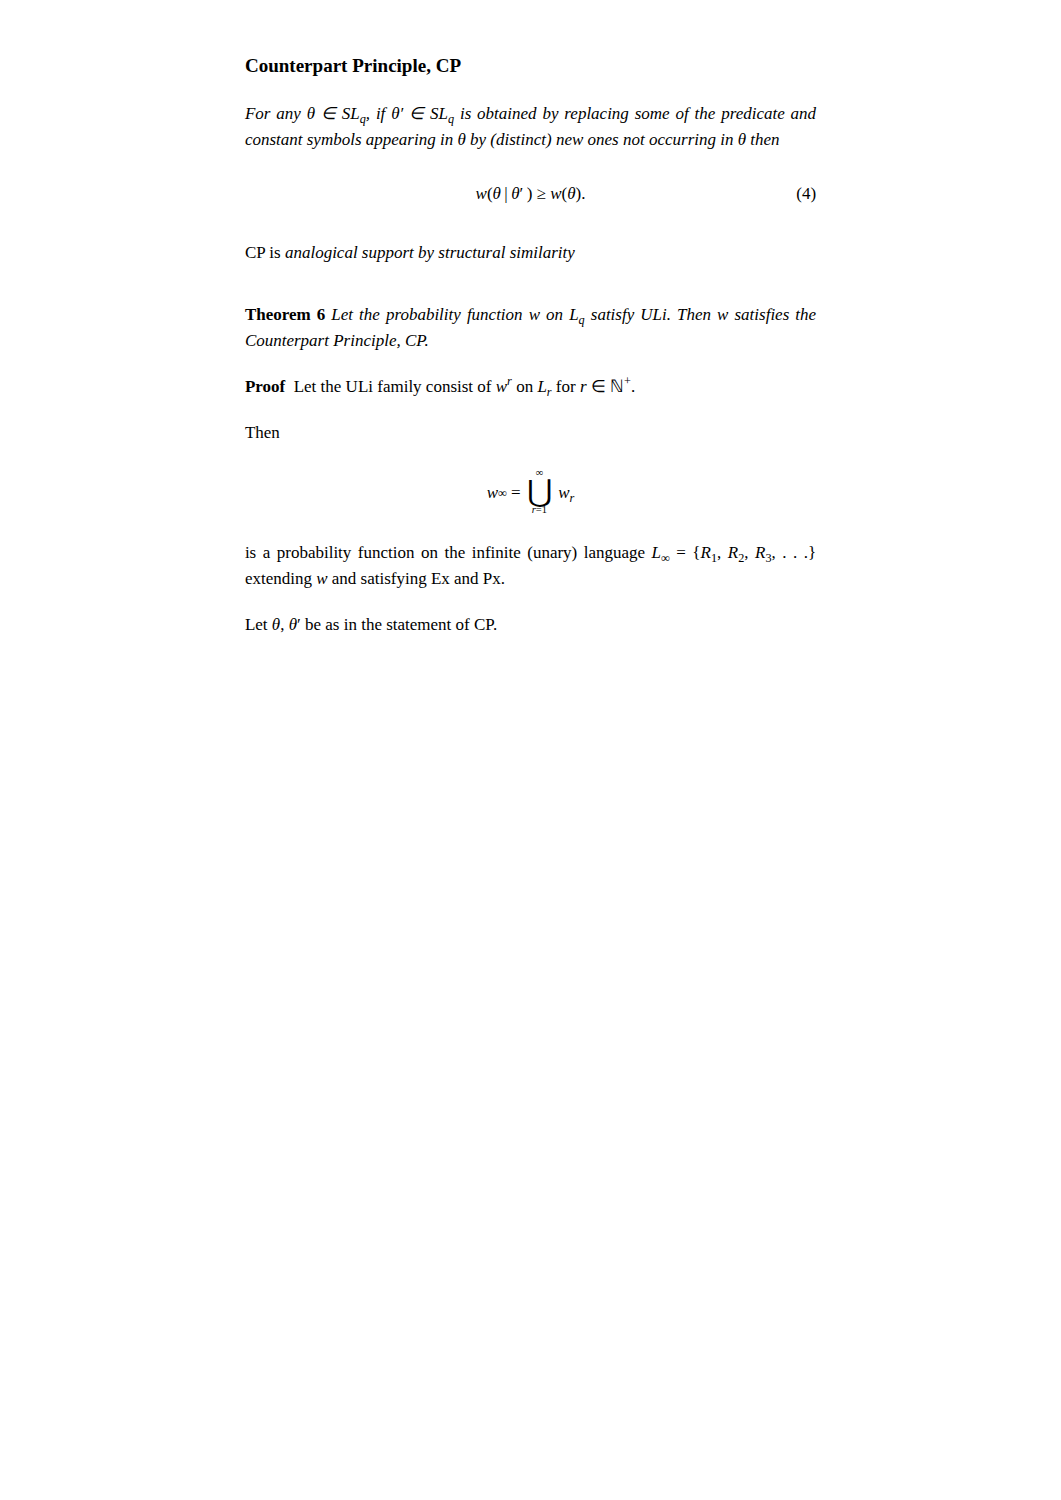Counterpart Principle, CP
For any θ ∈ SLq, if θ′ ∈ SLq is obtained by replacing some of the predicate and constant symbols appearing in θ by (distinct) new ones not occurring in θ then
w(θ | θ′ ) ≥ w(θ). (4)
CP is analogical support by structural similarity
Theorem 6 Let the probability function w on Lq satisfy ULi. Then w satisfies the Counterpart Principle, CP.
Proof Let the ULi family consist of wr on Lr for r ∈ ℕ+.
Then
w∞ = ∞⋃r=1 wr
is a probability function on the infinite (unary) language L∞ = {R1, R2, R3, . . .} extending w and satisfying Ex and Px.
Let θ, θ′ be as in the statement of CP.